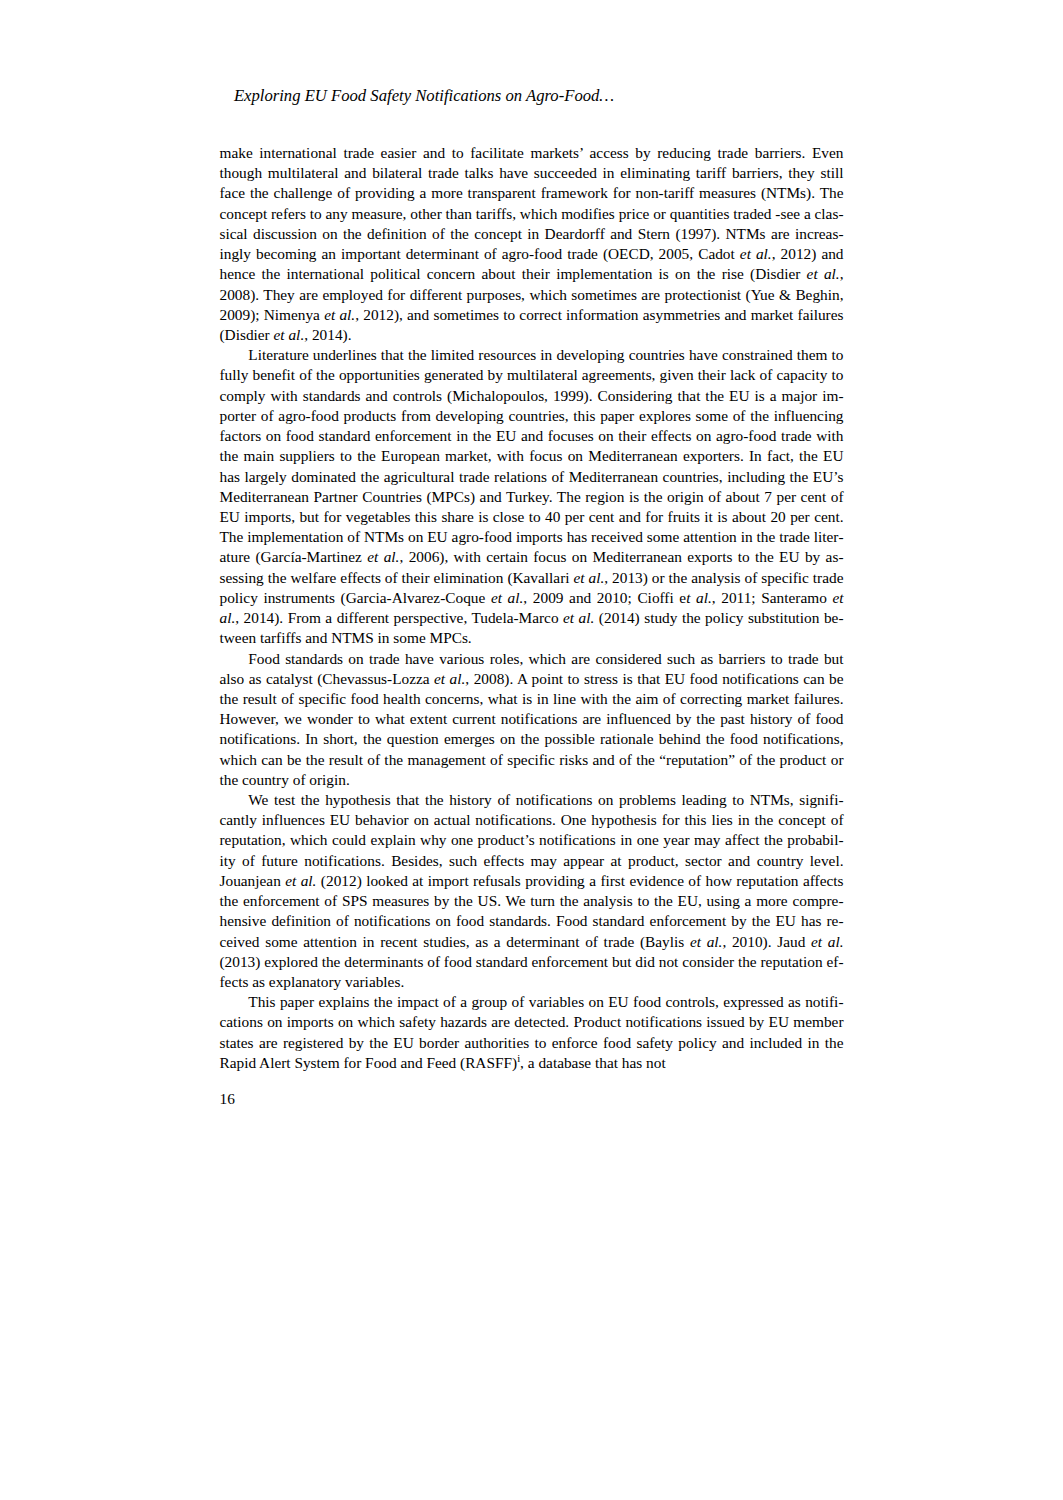Exploring EU Food Safety Notifications on Agro-Food…
make international trade easier and to facilitate markets’ access by reducing trade barriers. Even though multilateral and bilateral trade talks have succeeded in eliminating tariff barriers, they still face the challenge of providing a more transparent framework for non-tariff measures (NTMs). The concept refers to any measure, other than tariffs, which modifies price or quantities traded -see a classical discussion on the definition of the concept in Deardorff and Stern (1997). NTMs are increasingly becoming an important determinant of agro-food trade (OECD, 2005, Cadot et al., 2012) and hence the international political concern about their implementation is on the rise (Disdier et al., 2008). They are employed for different purposes, which sometimes are protectionist (Yue & Beghin, 2009); Nimenya et al., 2012), and sometimes to correct information asymmetries and market failures (Disdier et al., 2014).
Literature underlines that the limited resources in developing countries have constrained them to fully benefit of the opportunities generated by multilateral agreements, given their lack of capacity to comply with standards and controls (Michalopoulos, 1999). Considering that the EU is a major importer of agro-food products from developing countries, this paper explores some of the influencing factors on food standard enforcement in the EU and focuses on their effects on agro-food trade with the main suppliers to the European market, with focus on Mediterranean exporters. In fact, the EU has largely dominated the agricultural trade relations of Mediterranean countries, including the EU’s Mediterranean Partner Countries (MPCs) and Turkey. The region is the origin of about 7 per cent of EU imports, but for vegetables this share is close to 40 per cent and for fruits it is about 20 per cent. The implementation of NTMs on EU agro-food imports has received some attention in the trade literature (García-Martinez et al., 2006), with certain focus on Mediterranean exports to the EU by assessing the welfare effects of their elimination (Kavallari et al., 2013) or the analysis of specific trade policy instruments (Garcia-Alvarez-Coque et al., 2009 and 2010; Cioffi et al., 2011; Santeramo et al., 2014). From a different perspective, Tudela-Marco et al. (2014) study the policy substitution between tarfiffs and NTMS in some MPCs.
Food standards on trade have various roles, which are considered such as barriers to trade but also as catalyst (Chevassus-Lozza et al., 2008). A point to stress is that EU food notifications can be the result of specific food health concerns, what is in line with the aim of correcting market failures. However, we wonder to what extent current notifications are influenced by the past history of food notifications. In short, the question emerges on the possible rationale behind the food notifications, which can be the result of the management of specific risks and of the “reputation” of the product or the country of origin.
We test the hypothesis that the history of notifications on problems leading to NTMs, significantly influences EU behavior on actual notifications. One hypothesis for this lies in the concept of reputation, which could explain why one product’s notifications in one year may affect the probability of future notifications. Besides, such effects may appear at product, sector and country level. Jouanjean et al. (2012) looked at import refusals providing a first evidence of how reputation affects the enforcement of SPS measures by the US. We turn the analysis to the EU, using a more comprehensive definition of notifications on food standards. Food standard enforcement by the EU has received some attention in recent studies, as a determinant of trade (Baylis et al., 2010). Jaud et al. (2013) explored the determinants of food standard enforcement but did not consider the reputation effects as explanatory variables.
This paper explains the impact of a group of variables on EU food controls, expressed as notifications on imports on which safety hazards are detected. Product notifications issued by EU member states are registered by the EU border authorities to enforce food safety policy and included in the Rapid Alert System for Food and Feed (RASFF)i, a database that has not
16